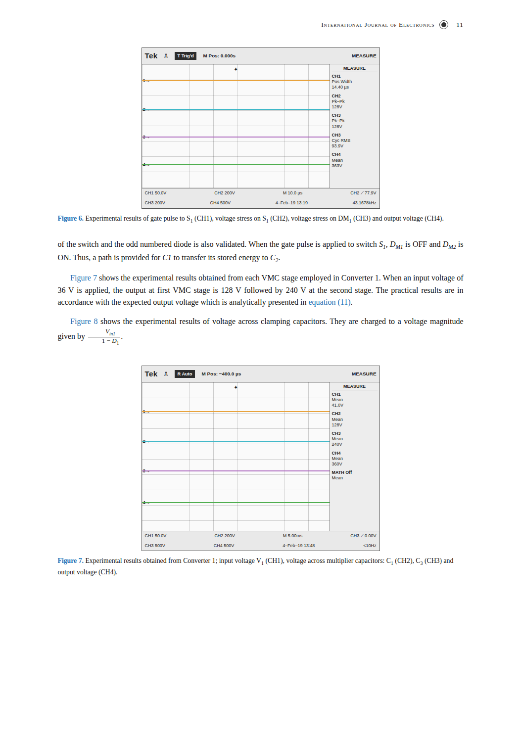International Journal of Electronics 11
Tek ⎍ T Trig'd M Pos: 0.000s MEASURE
✦ 1→
2→
3→
4→
MEASURE
CH1 Pos Width
14.40 µs
CH2 Pk–Pk
128V
CH3 Pk–Pk
128V
CH3 Cyc RMS
93.9V
CH4 Mean
363V
CH1 50.0V CH2 200V M 10.0 µs CH2 ⟋ 77.9V
CH3 200V CH4 500V 4–Feb–19 13:19 43.1678kHz
Figure 6. Experimental results of gate pulse to S1 (CH1), voltage stress on S1 (CH2), voltage stress on DM1 (CH3) and output voltage (CH4).
of the switch and the odd numbered diode is also validated. When the gate pulse is applied to switch S1, DM1 is OFF and DM2 is ON. Thus, a path is provided for C1 to transfer its stored energy to C2.
Figure 7 shows the experimental results obtained from each VMC stage employed in Converter 1. When an input voltage of 36 V is applied, the output at first VMC stage is 128 V followed by 240 V at the second stage. The practical results are in accordance with the expected output voltage which is analytically presented in equation (11).
Figure 8 shows the experimental results of voltage across clamping capacitors. They are charged to a voltage magnitude given by Vin11 − D1.
Tek ⎍ R Auto M Pos: −400.0 µs MEASURE
✦ 1→
2→
3→
4→
MEASURE
CH1 Mean
41.0V
CH2 Mean
128V
CH3 Mean
240V
CH4 Mean
360V
MATH Off Mean
CH1 50.0V CH2 200V M 5.00ms CH3 ⟋ 0.00V
CH3 500V CH4 500V 4–Feb–19 13:48 <10Hz
Figure 7. Experimental results obtained from Converter 1; input voltage V1 (CH1), voltage across multiplier capacitors: C1 (CH2), C3 (CH3) and output voltage (CH4).